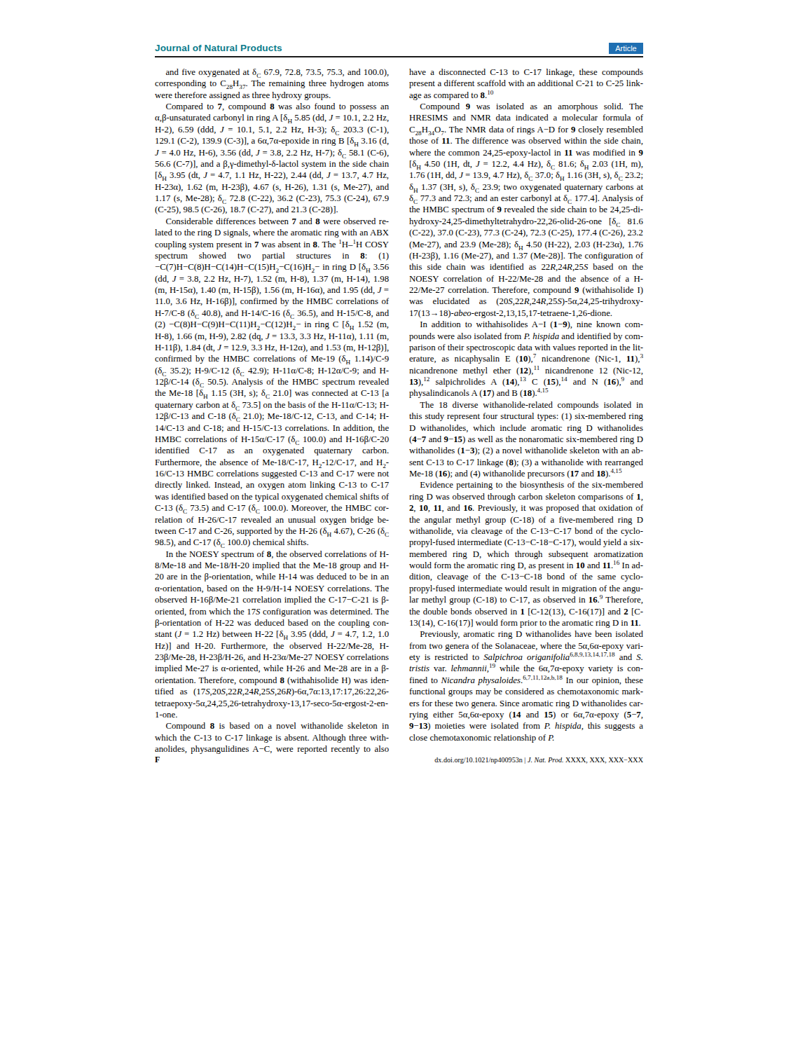Journal of Natural Products
Article
and five oxygenated at δC 67.9, 72.8, 73.5, 75.3, and 100.0), corresponding to C28H37. The remaining three hydrogen atoms were therefore assigned as three hydroxy groups.
Compared to 7, compound 8 was also found to possess an α,β-unsaturated carbonyl in ring A [δH 5.85 (dd, J = 10.1, 2.2 Hz, H-2), 6.59 (ddd, J = 10.1, 5.1, 2.2 Hz, H-3); δC 203.3 (C-1), 129.1 (C-2), 139.9 (C-3)], a 6α,7α-epoxide in ring B [δH 3.16 (d, J = 4.0 Hz, H-6), 3.56 (dd, J = 3.8, 2.2 Hz, H-7); δC 58.1 (C-6), 56.6 (C-7)], and a β,γ-dimethyl-δ-lactol system in the side chain [δH 3.95 (dt, J = 4.7, 1.1 Hz, H-22), 2.44 (dd, J = 13.7, 4.7 Hz, H-23α), 1.62 (m, H-23β), 4.67 (s, H-26), 1.31 (s, Me-27), and 1.17 (s, Me-28); δC 72.8 (C-22), 36.2 (C-23), 75.3 (C-24), 67.9 (C-25), 98.5 (C-26), 18.7 (C-27), and 21.3 (C-28)].
Considerable differences between 7 and 8 were observed related to the ring D signals, where the aromatic ring with an ABX coupling system present in 7 was absent in 8. The 1H–1H COSY spectrum showed two partial structures in 8: (1) −C(7)H−C(8)H−C(14)H−C(15)H2−C(16)H2− in ring D [δH 3.56 (dd, J = 3.8, 2.2 Hz, H-7), 1.52 (m, H-8), 1.37 (m, H-14), 1.98 (m, H-15α), 1.40 (m, H-15β), 1.56 (m, H-16α), and 1.95 (dd, J = 11.0, 3.6 Hz, H-16β)], confirmed by the HMBC correlations of H-7/C-8 (δC 40.8), and H-14/C-16 (δC 36.5), and H-15/C-8, and (2) −C(8)H−C(9)H−C(11)H2−C(12)H2− in ring C [δH 1.52 (m, H-8), 1.66 (m, H-9), 2.82 (dq, J = 13.3, 3.3 Hz, H-11α), 1.11 (m, H-11β), 1.84 (dt, J = 12.9, 3.3 Hz, H-12α), and 1.53 (m, H-12β)], confirmed by the HMBC correlations of Me-19 (δH 1.14)/C-9 (δC 35.2); H-9/C-12 (δC 42.9); H-11α/C-8; H-12α/C-9; and H-12β/C-14 (δC 50.5). Analysis of the HMBC spectrum revealed the Me-18 [δH 1.15 (3H, s); δC 21.0] was connected at C-13 [a quaternary carbon at δC 73.5] on the basis of the H-11α/C-13; H-12β/C-13 and C-18 (δC 21.0); Me-18/C-12, C-13, and C-14; H-14/C-13 and C-18; and H-15/C-13 correlations. In addition, the HMBC correlations of H-15α/C-17 (δC 100.0) and H-16β/C-20 identified C-17 as an oxygenated quaternary carbon. Furthermore, the absence of Me-18/C-17, H2-12/C-17, and H2-16/C-13 HMBC correlations suggested C-13 and C-17 were not directly linked. Instead, an oxygen atom linking C-13 to C-17 was identified based on the typical oxygenated chemical shifts of C-13 (δC 73.5) and C-17 (δC 100.0). Moreover, the HMBC correlation of H-26/C-17 revealed an unusual oxygen bridge between C-17 and C-26, supported by the H-26 (δH 4.67), C-26 (δC 98.5), and C-17 (δC 100.0) chemical shifts.
In the NOESY spectrum of 8, the observed correlations of H-8/Me-18 and Me-18/H-20 implied that the Me-18 group and H-20 are in the β-orientation, while H-14 was deduced to be in an α-orientation, based on the H-9/H-14 NOESY correlations. The observed H-16β/Me-21 correlation implied the C-17−C-21 is β-oriented, from which the 17S configuration was determined. The β-orientation of H-22 was deduced based on the coupling constant (J = 1.2 Hz) between H-22 [δH 3.95 (ddd, J = 4.7, 1.2, 1.0 Hz)] and H-20. Furthermore, the observed H-22/Me-28, H-23β/Me-28, H-23β/H-26, and H-23α/Me-27 NOESY correlations implied Me-27 is α-oriented, while H-26 and Me-28 are in a β-orientation. Therefore, compound 8 (withahisolide H) was identified as (17S,20S,22R,24R,25S,26R)-6α,7α:13,17:17,26:22,26-tetraepoxy-5α,24,25,26-tetrahydroxy-13,17-seco-5α-ergost-2-en-1-one.
Compound 8 is based on a novel withanolide skeleton in which the C-13 to C-17 linkage is absent. Although three withanolides, physangulidines A−C, were reported recently to also have a disconnected C-13 to C-17 linkage, these compounds present a different scaffold with an additional C-21 to C-25 linkage as compared to 8.10
Compound 9 was isolated as an amorphous solid. The HRESIMS and NMR data indicated a molecular formula of C28H34O7. The NMR data of rings A−D for 9 closely resembled those of 11. The difference was observed within the side chain, where the common 24,25-epoxy-lactol in 11 was modified in 9 [δH 4.50 (1H, dt, J = 12.2, 4.4 Hz), δC 81.6; δH 2.03 (1H, m), 1.76 (1H, dd, J = 13.9, 4.7 Hz), δC 37.0; δH 1.16 (3H, s), δC 23.2; δH 1.37 (3H, s), δC 23.9; two oxygenated quaternary carbons at δC 77.3 and 72.3; and an ester carbonyl at δC 177.4]. Analysis of the HMBC spectrum of 9 revealed the side chain to be 24,25-dihydroxy-24,25-dimethyltetrahydro-22,26-olid-26-one [δC 81.6 (C-22), 37.0 (C-23), 77.3 (C-24), 72.3 (C-25), 177.4 (C-26), 23.2 (Me-27), and 23.9 (Me-28); δH 4.50 (H-22), 2.03 (H-23α), 1.76 (H-23β), 1.16 (Me-27), and 1.37 (Me-28)]. The configuration of this side chain was identified as 22R,24R,25S based on the NOESY correlation of H-22/Me-28 and the absence of a H-22/Me-27 correlation. Therefore, compound 9 (withahisolide I) was elucidated as (20S,22R,24R,25S)-5α,24,25-trihydroxy-17(13→18)-abeo-ergost-2,13,15,17-tetraene-1,26-dione.
In addition to withahisolides A−I (1−9), nine known compounds were also isolated from P. hispida and identified by comparison of their spectroscopic data with values reported in the literature, as nicaphysalin E (10),7 nicandrenone (Nic-1, 11),3 nicandrenone methyl ether (12),11 nicandrenone 12 (Nic-12, 13),12 salpichrolides A (14),13 C (15),14 and N (16),9 and physalindicanols A (17) and B (18).4,15
The 18 diverse withanolide-related compounds isolated in this study represent four structural types: (1) six-membered ring D withanolides, which include aromatic ring D withanolides (4−7 and 9−15) as well as the nonaromatic six-membered ring D withanolides (1−3); (2) a novel withanolide skeleton with an absent C-13 to C-17 linkage (8); (3) a withanolide with rearranged Me-18 (16); and (4) withanolide precursors (17 and 18).4,15
Evidence pertaining to the biosynthesis of the six-membered ring D was observed through carbon skeleton comparisons of 1, 2, 10, 11, and 16. Previously, it was proposed that oxidation of the angular methyl group (C-18) of a five-membered ring D withanolide, via cleavage of the C-13−C-17 bond of the cyclopropyl-fused intermediate (C-13−C-18−C-17), would yield a six-membered ring D, which through subsequent aromatization would form the aromatic ring D, as present in 10 and 11.16 In addition, cleavage of the C-13−C-18 bond of the same cyclopropyl-fused intermediate would result in migration of the angular methyl group (C-18) to C-17, as observed in 16.9 Therefore, the double bonds observed in 1 [C-12(13), C-16(17)] and 2 [C-13(14), C-16(17)] would form prior to the aromatic ring D in 11.
Previously, aromatic ring D withanolides have been isolated from two genera of the Solanaceae, where the 5α,6α-epoxy variety is restricted to Salpichroa origanifolia6,8,9,13,14,17,18 and S. tristis var. lehmannii,19 while the 6α,7α-epoxy variety is confined to Nicandra physaloides.6,7,11,12a,b,18 In our opinion, these functional groups may be considered as chemotaxonomic markers for these two genera. Since aromatic ring D withanolides carrying either 5α,6α-epoxy (14 and 15) or 6α,7α-epoxy (5−7, 9−13) moieties were isolated from P. hispida, this suggests a close chemotaxonomic relationship of P.
F dx.doi.org/10.1021/np400953n | J. Nat. Prod. XXXX, XXX, XXX−XXX